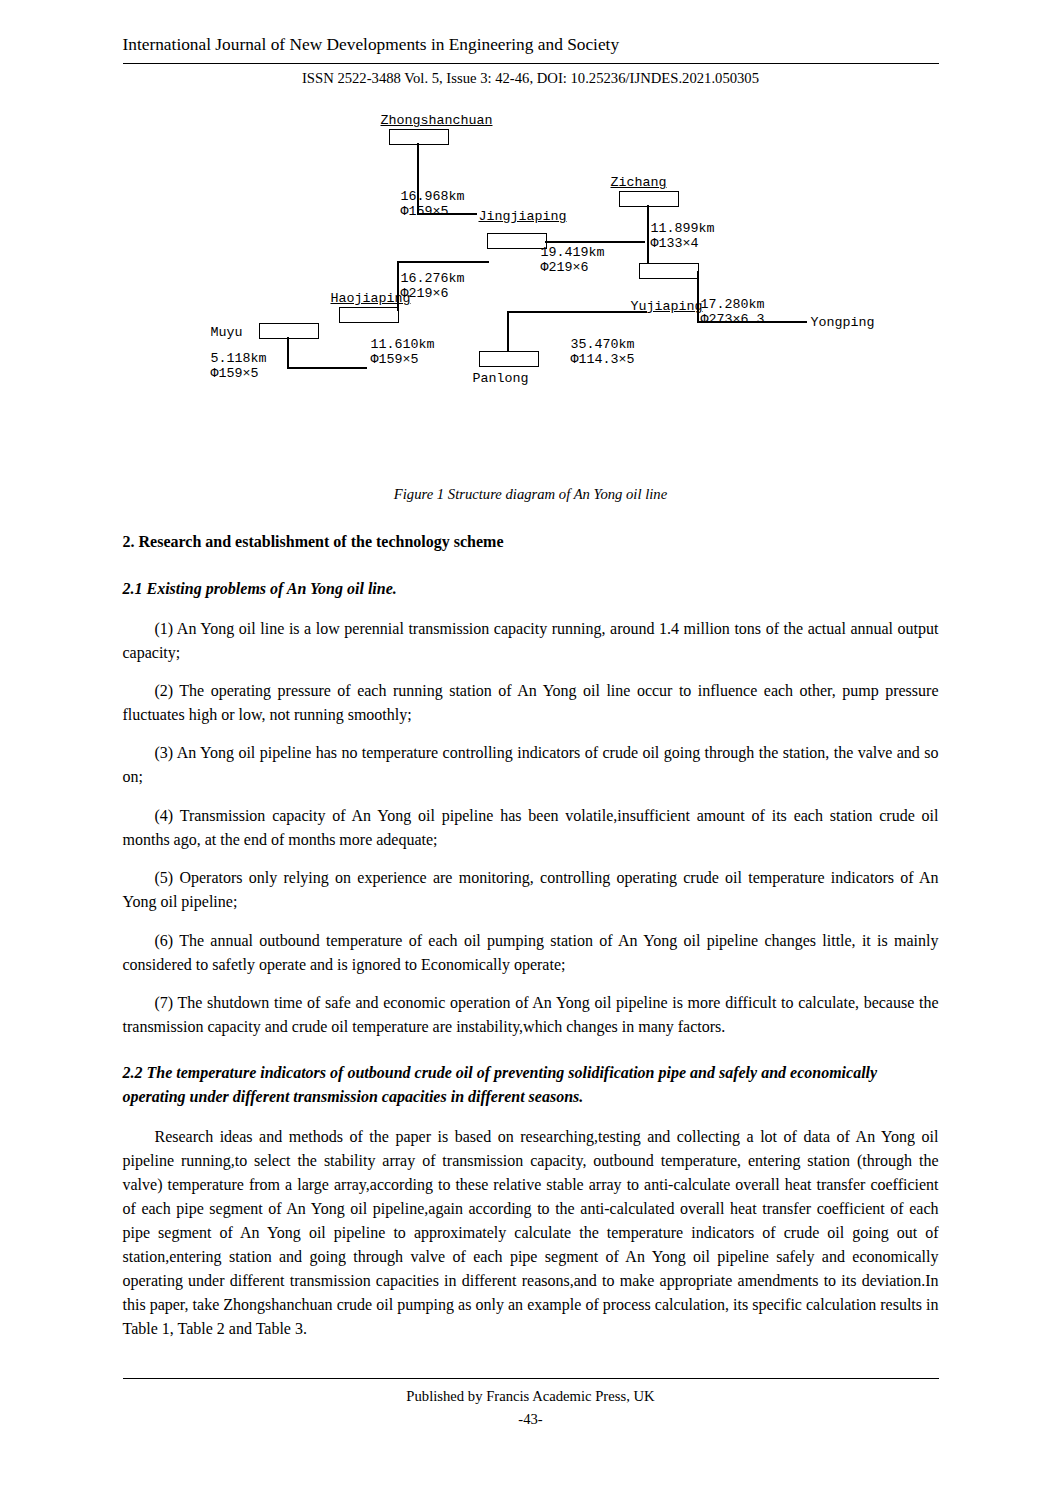International Journal of New Developments in Engineering and Society
ISSN 2522-3488 Vol. 5, Issue 3: 42-46, DOI: 10.25236/IJNDES.2021.050305
Zhongshanchuan 16.968km
Φ159×5 Zichang Jingjiaping 11.899km
Φ133×4 19.419km
Φ219×6 Haojiaping 16.276km
Φ219×6 Yujiaping 17.280km
Φ273×6.3 Yongping Muyu 5.118km
Φ159×5 11.610km
Φ159×5 Panlong 35.470km
Φ114.3×5
Figure 1 Structure diagram of An Yong oil line
2. Research and establishment of the technology scheme
2.1 Existing problems of An Yong oil line.
(1) An Yong oil line is a low perennial transmission capacity running, around 1.4 million tons of the actual annual output capacity;
(2) The operating pressure of each running station of An Yong oil line occur to influence each other, pump pressure fluctuates high or low, not running smoothly;
(3) An Yong oil pipeline has no temperature controlling indicators of crude oil going through the station, the valve and so on;
(4) Transmission capacity of An Yong oil pipeline has been volatile,insufficient amount of its each station crude oil months ago, at the end of months more adequate;
(5) Operators only relying on experience are monitoring, controlling operating crude oil temperature indicators of An Yong oil pipeline;
(6) The annual outbound temperature of each oil pumping station of An Yong oil pipeline changes little, it is mainly considered to safetly operate and is ignored to Economically operate;
(7) The shutdown time of safe and economic operation of An Yong oil pipeline is more difficult to calculate, because the transmission capacity and crude oil temperature are instability,which changes in many factors.
2.2 The temperature indicators of outbound crude oil of preventing solidification pipe and safely and economically operating under different transmission capacities in different seasons.
Research ideas and methods of the paper is based on researching,testing and collecting a lot of data of An Yong oil pipeline running,to select the stability array of transmission capacity, outbound temperature, entering station (through the valve) temperature from a large array,according to these relative stable array to anti-calculate overall heat transfer coefficient of each pipe segment of An Yong oil pipeline,again according to the anti-calculated overall heat transfer coefficient of each pipe segment of An Yong oil pipeline to approximately calculate the temperature indicators of crude oil going out of station,entering station and going through valve of each pipe segment of An Yong oil pipeline safely and economically operating under different transmission capacities in different reasons,and to make appropriate amendments to its deviation.In this paper, take Zhongshanchuan crude oil pumping as only an example of process calculation, its specific calculation results in Table 1, Table 2 and Table 3.
Published by Francis Academic Press, UK
-43-